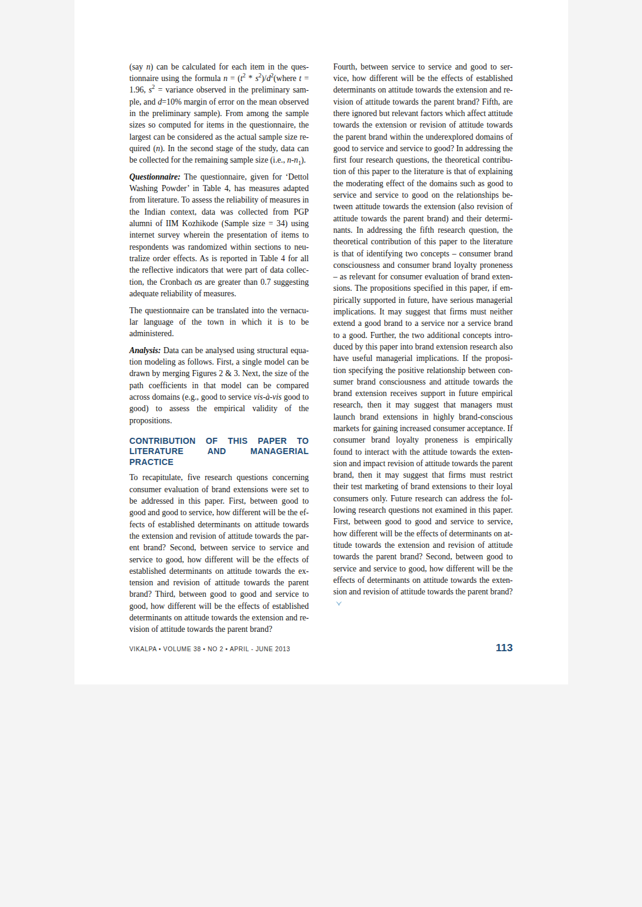(say n) can be calculated for each item in the questionnaire using the formula n = (t2 * s2)/d2(where t = 1.96, s2 = variance observed in the preliminary sample, and d=10% margin of error on the mean observed in the preliminary sample). From among the sample sizes so computed for items in the questionnaire, the largest can be considered as the actual sample size required (n). In the second stage of the study, data can be collected for the remaining sample size (i.e., n-n1).
Questionnaire: The questionnaire, given for ‘Dettol Washing Powder’ in Table 4, has measures adapted from literature. To assess the reliability of measures in the Indian context, data was collected from PGP alumni of IIM Kozhikode (Sample size = 34) using internet survey wherein the presentation of items to respondents was randomized within sections to neutralize order effects. As is reported in Table 4 for all the reflective indicators that were part of data collection, the Cronbach αs are greater than 0.7 suggesting adequate reliability of measures.
The questionnaire can be translated into the vernacular language of the town in which it is to be administered.
Analysis: Data can be analysed using structural equation modeling as follows. First, a single model can be drawn by merging Figures 2 & 3. Next, the size of the path coefficients in that model can be compared across domains (e.g., good to service vis-à-vis good to good) to assess the empirical validity of the propositions.
Contribution of this Paper to Literature and Managerial Practice
To recapitulate, five research questions concerning consumer evaluation of brand extensions were set to be addressed in this paper. First, between good to good and good to service, how different will be the effects of established determinants on attitude towards the extension and revision of attitude towards the parent brand? Second, between service to service and service to good, how different will be the effects of established determinants on attitude towards the extension and revision of attitude towards the parent brand? Third, between good to good and service to good, how different will be the effects of established determinants on attitude towards the extension and revision of attitude towards the parent brand?
Fourth, between service to service and good to service, how different will be the effects of established determinants on attitude towards the extension and revision of attitude towards the parent brand? Fifth, are there ignored but relevant factors which affect attitude towards the extension or revision of attitude towards the parent brand within the underexplored domains of good to service and service to good? In addressing the first four research questions, the theoretical contribution of this paper to the literature is that of explaining the moderating effect of the domains such as good to service and service to good on the relationships between attitude towards the extension (also revision of attitude towards the parent brand) and their determinants. In addressing the fifth research question, the theoretical contribution of this paper to the literature is that of identifying two concepts – consumer brand consciousness and consumer brand loyalty proneness – as relevant for consumer evaluation of brand extensions. The propositions specified in this paper, if empirically supported in future, have serious managerial implications. It may suggest that firms must neither extend a good brand to a service nor a service brand to a good. Further, the two additional concepts introduced by this paper into brand extension research also have useful managerial implications. If the proposition specifying the positive relationship between consumer brand consciousness and attitude towards the brand extension receives support in future empirical research, then it may suggest that managers must launch brand extensions in highly brand-conscious markets for gaining increased consumer acceptance. If consumer brand loyalty proneness is empirically found to interact with the attitude towards the extension and impact revision of attitude towards the parent brand, then it may suggest that firms must restrict their test marketing of brand extensions to their loyal consumers only. Future research can address the following research questions not examined in this paper. First, between good to good and service to service, how different will be the effects of determinants on attitude towards the extension and revision of attitude towards the parent brand? Second, between good to service and service to good, how different will be the effects of determinants on attitude towards the extension and revision of attitude towards the parent brand?
Vikalpa • Volume 38 • No 2 • April - June 2013
113